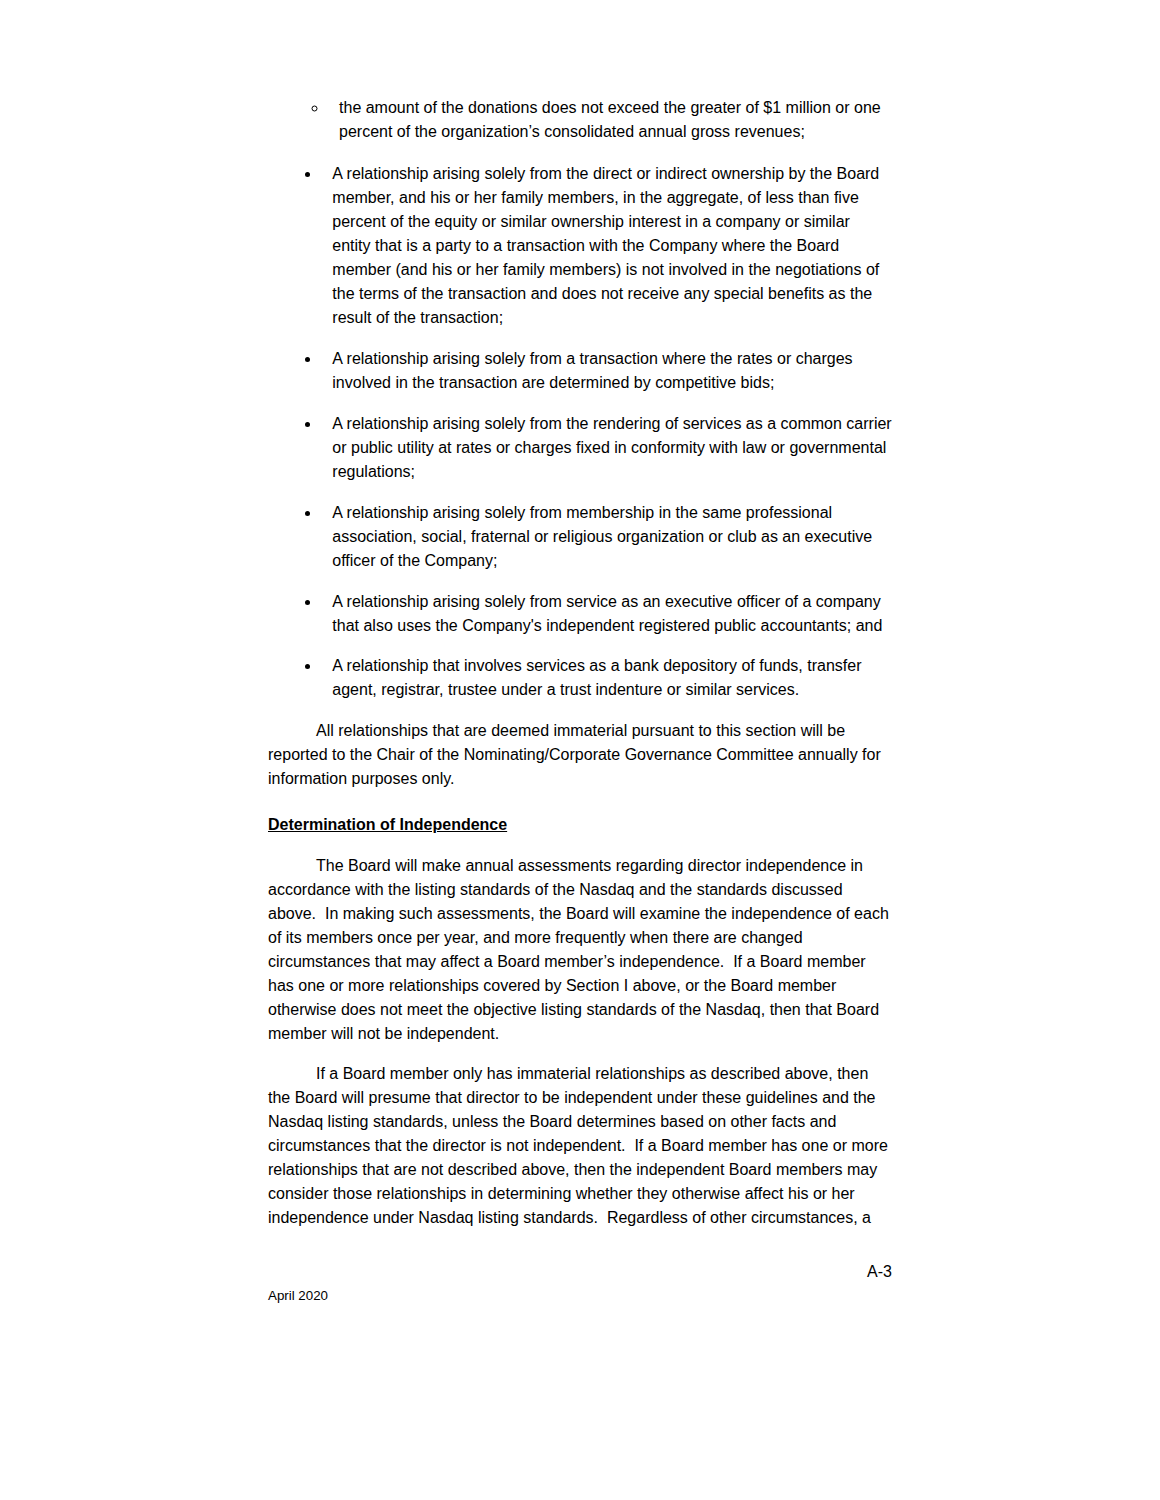the amount of the donations does not exceed the greater of $1 million or one percent of the organization’s consolidated annual gross revenues;
A relationship arising solely from the direct or indirect ownership by the Board member, and his or her family members, in the aggregate, of less than five percent of the equity or similar ownership interest in a company or similar entity that is a party to a transaction with the Company where the Board member (and his or her family members) is not involved in the negotiations of the terms of the transaction and does not receive any special benefits as the result of the transaction;
A relationship arising solely from a transaction where the rates or charges involved in the transaction are determined by competitive bids;
A relationship arising solely from the rendering of services as a common carrier or public utility at rates or charges fixed in conformity with law or governmental regulations;
A relationship arising solely from membership in the same professional association, social, fraternal or religious organization or club as an executive officer of the Company;
A relationship arising solely from service as an executive officer of a company that also uses the Company's independent registered public accountants; and
A relationship that involves services as a bank depository of funds, transfer agent, registrar, trustee under a trust indenture or similar services.
All relationships that are deemed immaterial pursuant to this section will be reported to the Chair of the Nominating/Corporate Governance Committee annually for information purposes only.
Determination of Independence
The Board will make annual assessments regarding director independence in accordance with the listing standards of the Nasdaq and the standards discussed above. In making such assessments, the Board will examine the independence of each of its members once per year, and more frequently when there are changed circumstances that may affect a Board member’s independence. If a Board member has one or more relationships covered by Section I above, or the Board member otherwise does not meet the objective listing standards of the Nasdaq, then that Board member will not be independent.
If a Board member only has immaterial relationships as described above, then the Board will presume that director to be independent under these guidelines and the Nasdaq listing standards, unless the Board determines based on other facts and circumstances that the director is not independent. If a Board member has one or more relationships that are not described above, then the independent Board members may consider those relationships in determining whether they otherwise affect his or her independence under Nasdaq listing standards. Regardless of other circumstances, a
April 2020 A-3